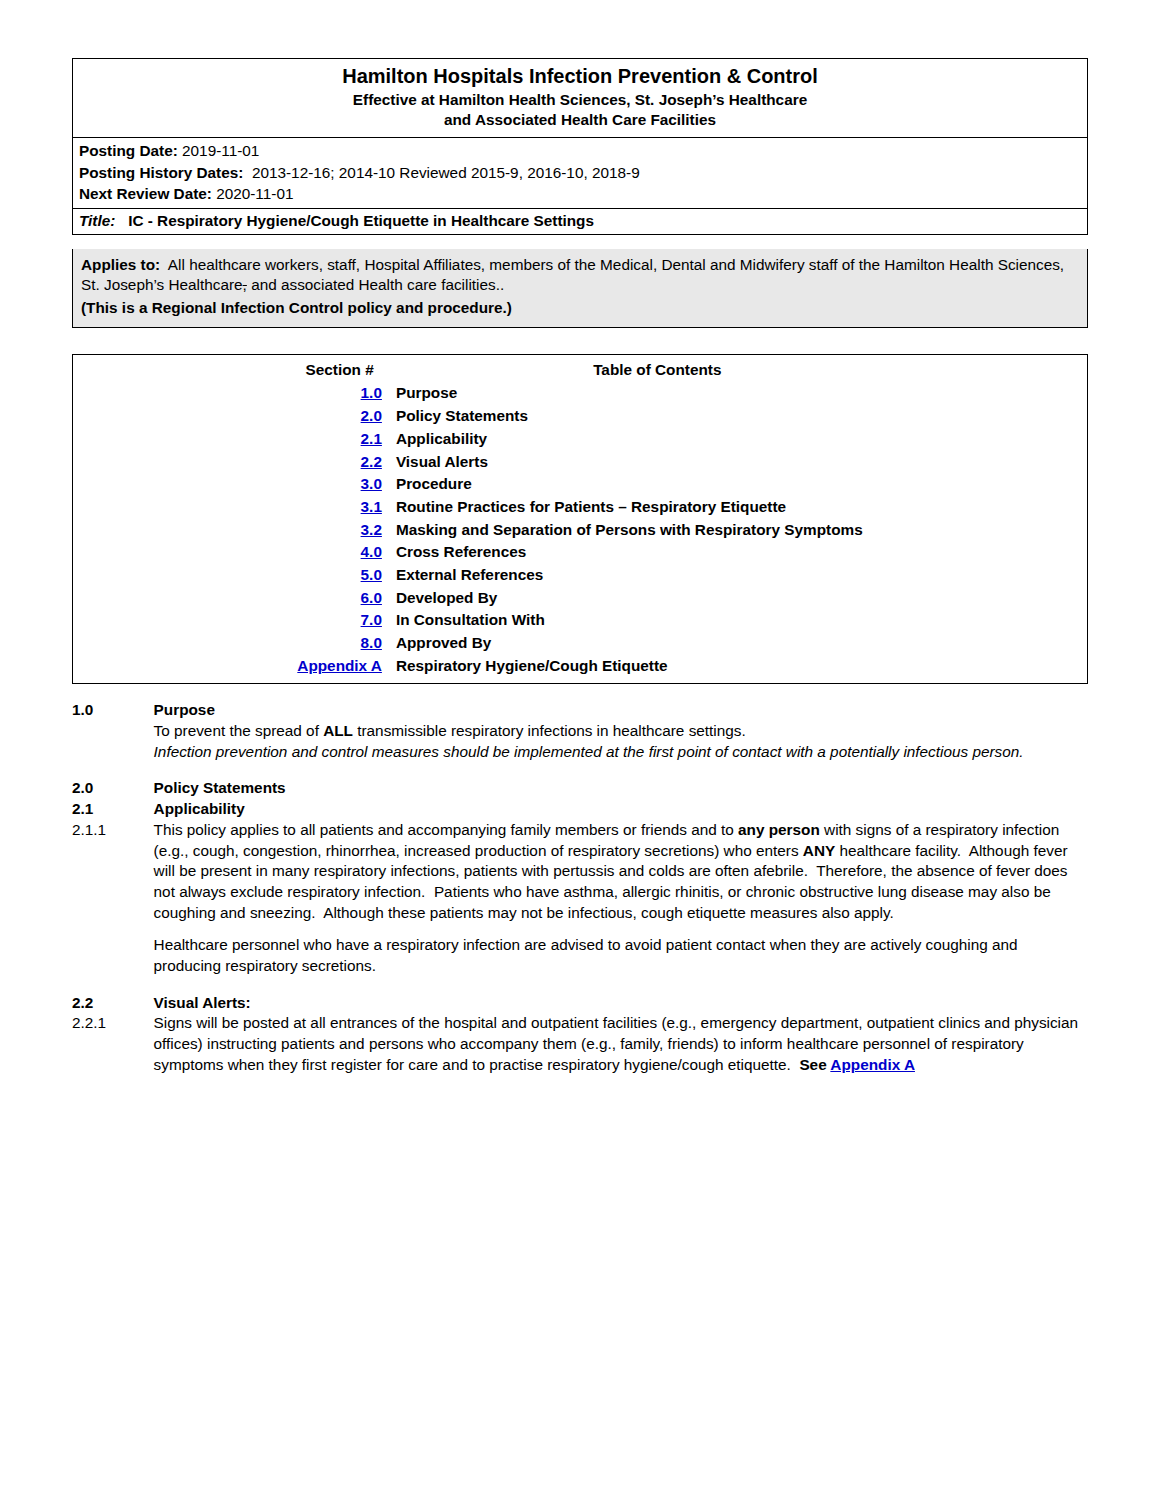Hamilton Hospitals Infection Prevention & Control
Effective at Hamilton Health Sciences, St. Joseph’s Healthcare
and Associated Health Care Facilities
Posting Date: 2019-11-01
Posting History Dates: 2013-12-16; 2014-10 Reviewed 2015-9, 2016-10, 2018-9
Next Review Date: 2020-11-01
Title: IC - Respiratory Hygiene/Cough Etiquette in Healthcare Settings
Applies to: All healthcare workers, staff, Hospital Affiliates, members of the Medical, Dental and Midwifery staff of the Hamilton Health Sciences, St. Joseph’s Healthcare, and associated Health care facilities.. (This is a Regional Infection Control policy and procedure.)
| Section # | Table of Contents |
| 1.0 | Purpose |
| 2.0 | Policy Statements |
| 2.1 | Applicability |
| 2.2 | Visual Alerts |
| 3.0 | Procedure |
| 3.1 | Routine Practices for Patients – Respiratory Etiquette |
| 3.2 | Masking and Separation of Persons with Respiratory Symptoms |
| 4.0 | Cross References |
| 5.0 | External References |
| 6.0 | Developed By |
| 7.0 | In Consultation With |
| 8.0 | Approved By |
| Appendix A | Respiratory Hygiene/Cough Etiquette |
| 1.0 | Purpose |
| | To prevent the spread of ALL transmissible respiratory infections in healthcare settings. Infection prevention and control measures should be implemented at the first point of contact with a potentially infectious person. |
| 2.0 | Policy Statements |
| 2.1 | Applicability |
| 2.1.1 | This policy applies to all patients and accompanying family members or friends and to any person with signs of a respiratory infection (e.g., cough, congestion, rhinorrhea, increased production of respiratory secretions) who enters ANY healthcare facility. Although fever will be present in many respiratory infections, patients with pertussis and colds are often afebrile. Therefore, the absence of fever does not always exclude respiratory infection. Patients who have asthma, allergic rhinitis, or chronic obstructive lung disease may also be coughing and sneezing. Although these patients may not be infectious, cough etiquette measures also apply. Healthcare personnel who have a respiratory infection are advised to avoid patient contact when they are actively coughing and producing respiratory secretions. |
| 2.2 | Visual Alerts: |
| 2.2.1 | Signs will be posted at all entrances of the hospital and outpatient facilities (e.g., emergency department, outpatient clinics and physician offices) instructing patients and persons who accompany them (e.g., family, friends) to inform healthcare personnel of respiratory symptoms when they first register for care and to practise respiratory hygiene/cough etiquette. See Appendix A |